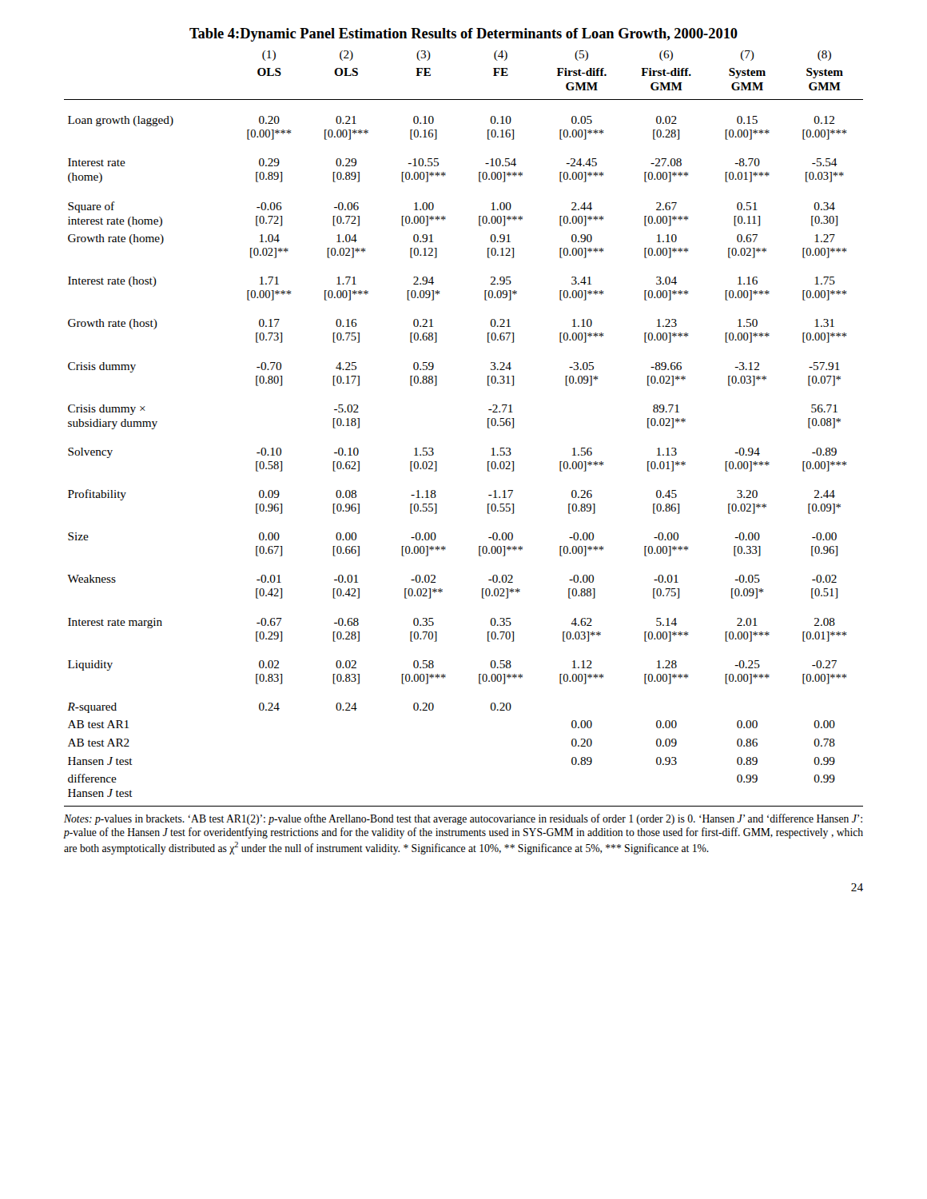Table 4:Dynamic Panel Estimation Results of Determinants of Loan Growth, 2000-2010
| | (1) | (2) | (3) | (4) | (5) | (6) | (7) | (8) |
| --- | --- | --- | --- | --- | --- | --- | --- | --- |
| | OLS | OLS | FE | FE | First-diff. GMM | First-diff. GMM | System GMM | System GMM |
| Loan growth (lagged) | 0.20 [0.00]*** | 0.21 [0.00]*** | 0.10 [0.16] | 0.10 [0.16] | 0.05 [0.00]*** | 0.02 [0.28] | 0.15 [0.00]*** | 0.12 [0.00]*** |
| Interest rate (home) | 0.29 [0.89] | 0.29 [0.89] | -10.55 [0.00]*** | -10.54 [0.00]*** | -24.45 [0.00]*** | -27.08 [0.00]*** | -8.70 [0.01]*** | -5.54 [0.03]** |
| Square of interest rate (home) | -0.06 [0.72] | -0.06 [0.72] | 1.00 [0.00]*** | 1.00 [0.00]*** | 2.44 [0.00]*** | 2.67 [0.00]*** | 0.51 [0.11] | 0.34 [0.30] |
| Growth rate (home) | 1.04 [0.02]** | 1.04 [0.02]** | 0.91 [0.12] | 0.91 [0.12] | 0.90 [0.00]*** | 1.10 [0.00]*** | 0.67 [0.02]** | 1.27 [0.00]*** |
| Interest rate (host) | 1.71 [0.00]*** | 1.71 [0.00]*** | 2.94 [0.09]* | 2.95 [0.09]* | 3.41 [0.00]*** | 3.04 [0.00]*** | 1.16 [0.00]*** | 1.75 [0.00]*** |
| Growth rate (host) | 0.17 [0.73] | 0.16 [0.75] | 0.21 [0.68] | 0.21 [0.67] | 1.10 [0.00]*** | 1.23 [0.00]*** | 1.50 [0.00]*** | 1.31 [0.00]*** |
| Crisis dummy | -0.70 [0.80] | 4.25 [0.17] | 0.59 [0.88] | 3.24 [0.31] | -3.05 [0.09]* | -89.66 [0.02]** | -3.12 [0.03]** | -57.91 [0.07]* |
| Crisis dummy × subsidiary dummy | | -5.02 [0.18] | | -2.71 [0.56] | | 89.71 [0.02]** | | 56.71 [0.08]* |
| Solvency | -0.10 [0.58] | -0.10 [0.62] | 1.53 [0.02] | 1.53 [0.02] | 1.56 [0.00]*** | 1.13 [0.01]** | -0.94 [0.00]*** | -0.89 [0.00]*** |
| Profitability | 0.09 [0.96] | 0.08 [0.96] | -1.18 [0.55] | -1.17 [0.55] | 0.26 [0.89] | 0.45 [0.86] | 3.20 [0.02]** | 2.44 [0.09]* |
| Size | 0.00 [0.67] | 0.00 [0.66] | -0.00 [0.00]*** | -0.00 [0.00]*** | -0.00 [0.00]*** | -0.00 [0.00]*** | -0.00 [0.33] | -0.00 [0.96] |
| Weakness | -0.01 [0.42] | -0.01 [0.42] | -0.02 [0.02]** | -0.02 [0.02]** | -0.00 [0.88] | -0.01 [0.75] | -0.05 [0.09]* | -0.02 [0.51] |
| Interest rate margin | -0.67 [0.29] | -0.68 [0.28] | 0.35 [0.70] | 0.35 [0.70] | 4.62 [0.03]** | 5.14 [0.00]*** | 2.01 [0.00]*** | 2.08 [0.01]*** |
| Liquidity | 0.02 [0.83] | 0.02 [0.83] | 0.58 [0.00]*** | 0.58 [0.00]*** | 1.12 [0.00]*** | 1.28 [0.00]*** | -0.25 [0.00]*** | -0.27 [0.00]*** |
| R -squared | 0.24 | 0.24 | 0.20 | 0.20 | | | | |
| AB test AR1 | | | | | 0.00 | 0.00 | 0.00 | 0.00 |
| AB test AR2 | | | | | 0.20 | 0.09 | 0.86 | 0.78 |
| Hansen J test | | | | | 0.89 | 0.93 | 0.89 | 0.99 |
| difference Hansen J test | | | | | | | 0.99 | 0.99 |
Notes: p-values in brackets. ‘AB test AR1(2)’: p-value ofthe Arellano-Bond test that average autocovariance in residuals of order 1 (order 2) is 0. ‘Hansen J’ and ‘difference Hansen J’: p-value of the Hansen J test for overidentfying restrictions and for the validity of the instruments used in SYS-GMM in addition to those used for first-diff. GMM, respectively , which are both asymptotically distributed as χ2 under the null of instrument validity. * Significance at 10%, ** Significance at 5%, *** Significance at 1%.
24